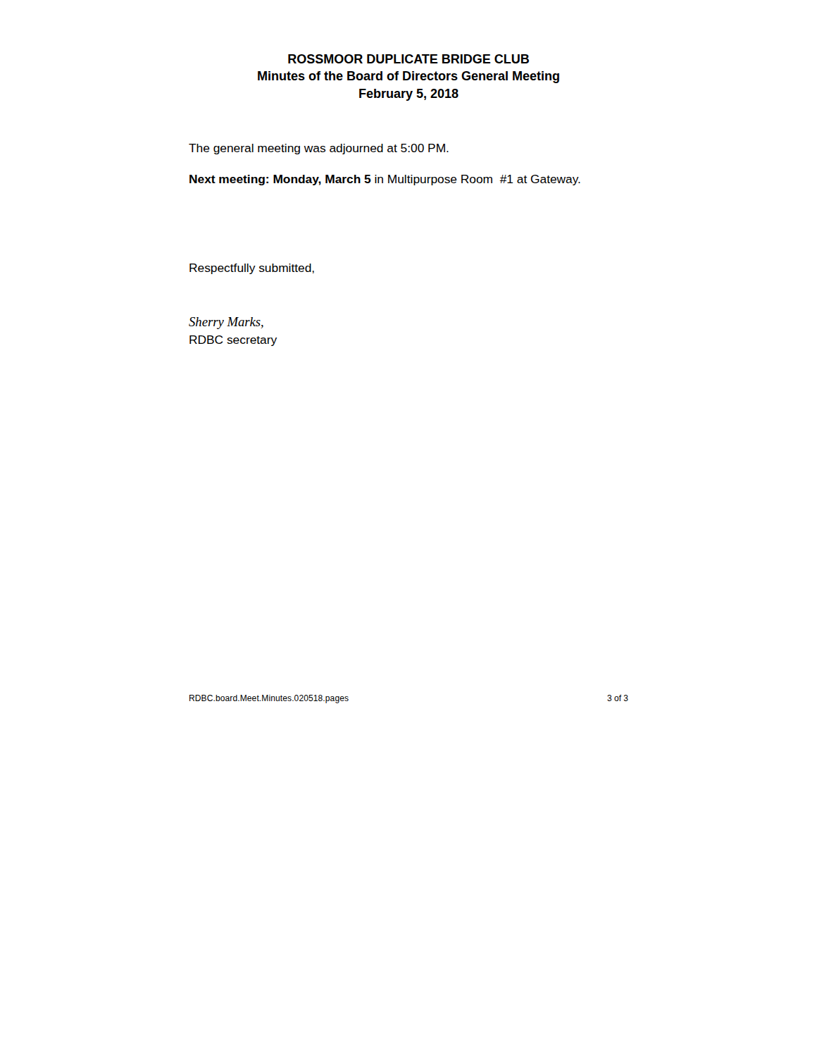ROSSMOOR DUPLICATE BRIDGE CLUB Minutes of the Board of Directors General Meeting February 5, 2018
The general meeting was adjourned at 5:00 PM.
Next meeting: Monday, March 5 in Multipurpose Room #1 at Gateway.
Respectfully submitted,
Sherry Marks,
RDBC secretary
RDBC.board.Meet.Minutes.020518.pages 3 of 3